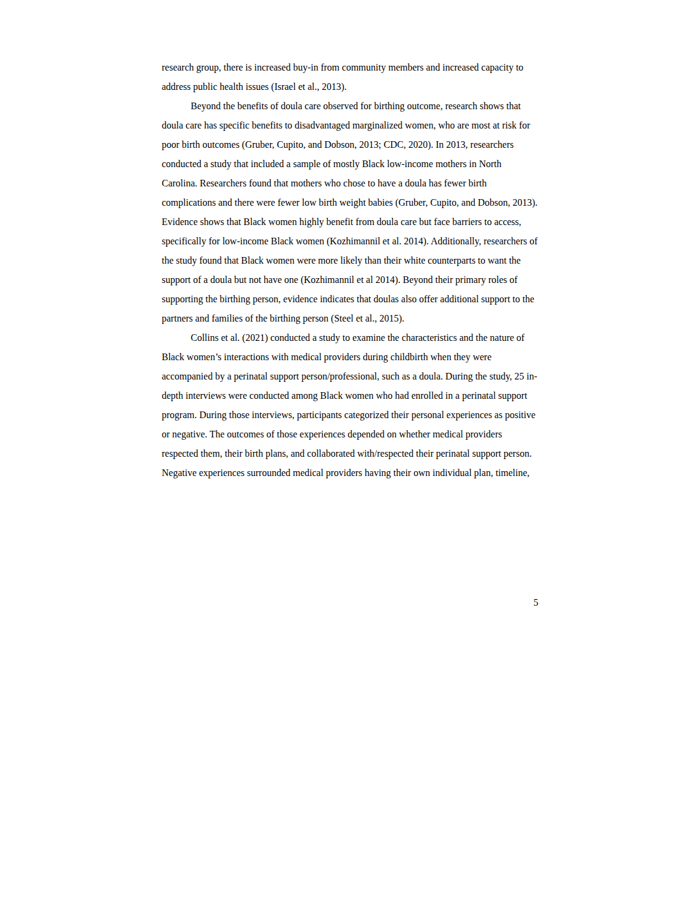research group, there is increased buy-in from community members and increased capacity to address public health issues (Israel et al., 2013).
Beyond the benefits of doula care observed for birthing outcome, research shows that doula care has specific benefits to disadvantaged marginalized women, who are most at risk for poor birth outcomes (Gruber, Cupito, and Dobson, 2013; CDC, 2020). In 2013, researchers conducted a study that included a sample of mostly Black low-income mothers in North Carolina. Researchers found that mothers who chose to have a doula has fewer birth complications and there were fewer low birth weight babies (Gruber, Cupito, and Dobson, 2013). Evidence shows that Black women highly benefit from doula care but face barriers to access, specifically for low-income Black women (Kozhimannil et al. 2014). Additionally, researchers of the study found that Black women were more likely than their white counterparts to want the support of a doula but not have one (Kozhimannil et al 2014). Beyond their primary roles of supporting the birthing person, evidence indicates that doulas also offer additional support to the partners and families of the birthing person (Steel et al., 2015).
Collins et al. (2021) conducted a study to examine the characteristics and the nature of Black women’s interactions with medical providers during childbirth when they were accompanied by a perinatal support person/professional, such as a doula. During the study, 25 in-depth interviews were conducted among Black women who had enrolled in a perinatal support program. During those interviews, participants categorized their personal experiences as positive or negative. The outcomes of those experiences depended on whether medical providers respected them, their birth plans, and collaborated with/respected their perinatal support person. Negative experiences surrounded medical providers having their own individual plan, timeline,
5